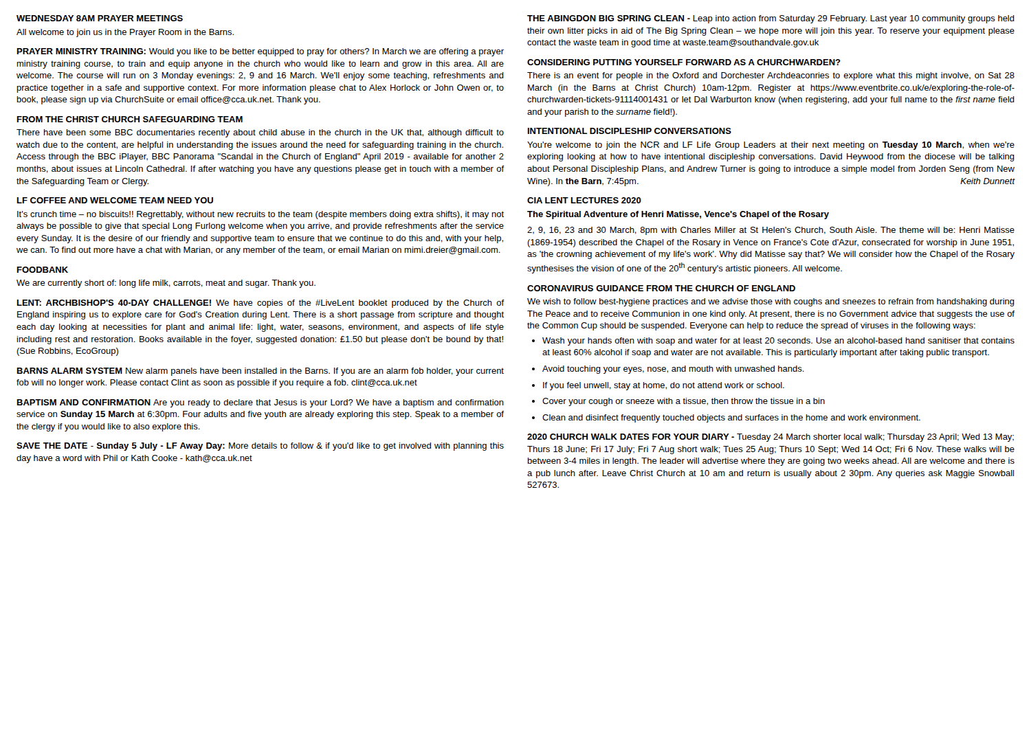Wednesday 8am Prayer Meetings
All welcome to join us in the Prayer Room in the Barns.
PRAYER MINISTRY TRAINING: Would you like to be better equipped to pray for others? In March we are offering a prayer ministry training course, to train and equip anyone in the church who would like to learn and grow in this area. All are welcome. The course will run on 3 Monday evenings: 2, 9 and 16 March. We'll enjoy some teaching, refreshments and practice together in a safe and supportive context. For more information please chat to Alex Horlock or John Owen or, to book, please sign up via ChurchSuite or email office@cca.uk.net. Thank you.
From the Christ Church Safeguarding Team
There have been some BBC documentaries recently about child abuse in the church in the UK that, although difficult to watch due to the content, are helpful in understanding the issues around the need for safeguarding training in the church. Access through the BBC iPlayer, BBC Panorama "Scandal in the Church of England" April 2019 - available for another 2 months, about issues at Lincoln Cathedral. If after watching you have any questions please get in touch with a member of the Safeguarding Team or Clergy.
LF Coffee and Welcome Team Need You
It's crunch time – no biscuits!! Regrettably, without new recruits to the team (despite members doing extra shifts), it may not always be possible to give that special Long Furlong welcome when you arrive, and provide refreshments after the service every Sunday. It is the desire of our friendly and supportive team to ensure that we continue to do this and, with your help, we can. To find out more have a chat with Marian, or any member of the team, or email Marian on mimi.dreier@gmail.com.
Foodbank
We are currently short of: long life milk, carrots, meat and sugar. Thank you.
LENT: ARCHBISHOP'S 40-DAY CHALLENGE! We have copies of the #LiveLent booklet produced by the Church of England inspiring us to explore care for God's Creation during Lent. There is a short passage from scripture and thought each day looking at necessities for plant and animal life: light, water, seasons, environment, and aspects of life style including rest and restoration. Books available in the foyer, suggested donation: £1.50 but please don't be bound by that! (Sue Robbins, EcoGroup)
BARNS ALARM SYSTEM New alarm panels have been installed in the Barns. If you are an alarm fob holder, your current fob will no longer work. Please contact Clint as soon as possible if you require a fob. clint@cca.uk.net
BAPTISM AND CONFIRMATION Are you ready to declare that Jesus is your Lord? We have a baptism and confirmation service on Sunday 15 March at 6:30pm. Four adults and five youth are already exploring this step. Speak to a member of the clergy if you would like to also explore this.
SAVE THE DATE - Sunday 5 July - LF Away Day: More details to follow & if you'd like to get involved with planning this day have a word with Phil or Kath Cooke - kath@cca.uk.net
THE ABINGDON BIG SPRING CLEAN - Leap into action from Saturday 29 February. Last year 10 community groups held their own litter picks in aid of The Big Spring Clean – we hope more will join this year. To reserve your equipment please contact the waste team in good time at waste.team@southandvale.gov.uk
Considering putting yourself forward as a Churchwarden?
There is an event for people in the Oxford and Dorchester Archdeaconries to explore what this might involve, on Sat 28 March (in the Barns at Christ Church) 10am-12pm. Register at https://www.eventbrite.co.uk/e/exploring-the-role-of-churchwarden-tickets-91114001431 or let Dal Warburton know (when registering, add your full name to the first name field and your parish to the surname field!).
Intentional Discipleship Conversations
You're welcome to join the NCR and LF Life Group Leaders at their next meeting on Tuesday 10 March, when we're exploring looking at how to have intentional discipleship conversations. David Heywood from the diocese will be talking about Personal Discipleship Plans, and Andrew Turner is going to introduce a simple model from Jorden Seng (from New Wine). In the Barn, 7:45pm. Keith Dunnett
CIA Lent Lectures 2020
The Spiritual Adventure of Henri Matisse, Vence's Chapel of the Rosary
2, 9, 16, 23 and 30 March, 8pm with Charles Miller at St Helen's Church, South Aisle. The theme will be: Henri Matisse (1869-1954) described the Chapel of the Rosary in Vence on France's Cote d'Azur, consecrated for worship in June 1951, as 'the crowning achievement of my life's work'. Why did Matisse say that? We will consider how the Chapel of the Rosary synthesises the vision of one of the 20th century's artistic pioneers. All welcome.
Coronavirus Guidance from the Church of England
We wish to follow best-hygiene practices and we advise those with coughs and sneezes to refrain from handshaking during The Peace and to receive Communion in one kind only. At present, there is no Government advice that suggests the use of the Common Cup should be suspended. Everyone can help to reduce the spread of viruses in the following ways:
Wash your hands often with soap and water for at least 20 seconds. Use an alcohol-based hand sanitiser that contains at least 60% alcohol if soap and water are not available. This is particularly important after taking public transport.
Avoid touching your eyes, nose, and mouth with unwashed hands.
If you feel unwell, stay at home, do not attend work or school.
Cover your cough or sneeze with a tissue, then throw the tissue in a bin
Clean and disinfect frequently touched objects and surfaces in the home and work environment.
2020 CHURCH WALK DATES FOR YOUR DIARY - Tuesday 24 March shorter local walk; Thursday 23 April; Wed 13 May; Thurs 18 June; Fri 17 July; Fri 7 Aug short walk; Tues 25 Aug; Thurs 10 Sept; Wed 14 Oct; Fri 6 Nov. These walks will be between 3-4 miles in length. The leader will advertise where they are going two weeks ahead. All are welcome and there is a pub lunch after. Leave Christ Church at 10 am and return is usually about 2 30pm. Any queries ask Maggie Snowball 527673.